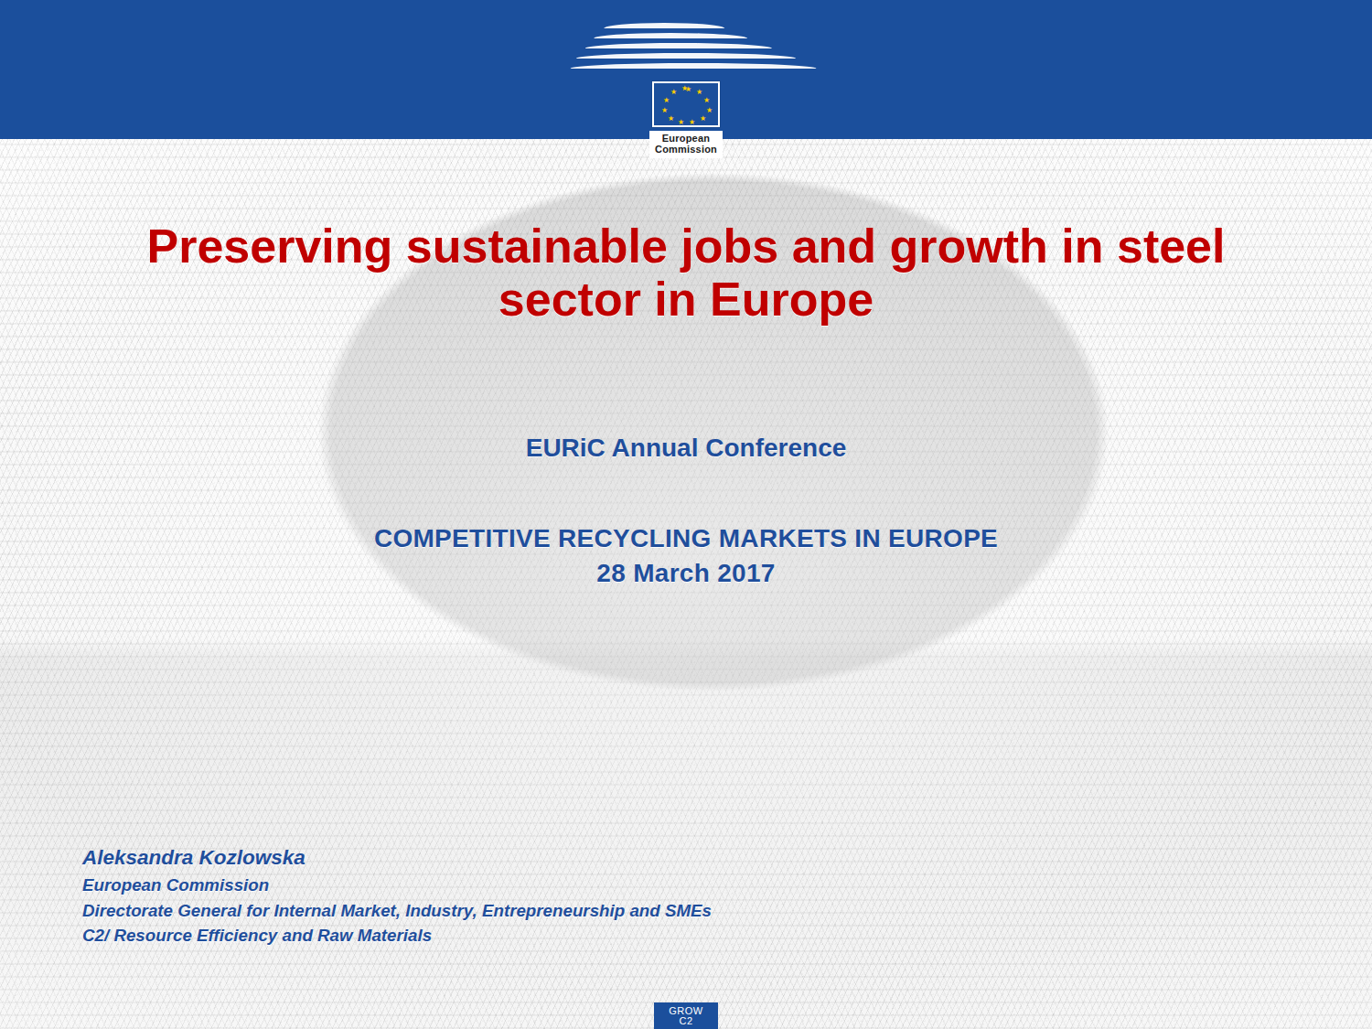★ ★ ★ ★ ★ ★ ★ ★ ★ ★ ★ ★
European
Commission
Preserving sustainable jobs and growth in steel sector in Europe
EURiC Annual Conference COMPETITIVE RECYCLING MARKETS IN EUROPE
28 March 2017
Aleksandra Kozlowska European Commission
Directorate General for Internal Market, Industry, Entrepreneurship and SMEs
C2/ Resource Efficiency and Raw Materials
GROW
C2